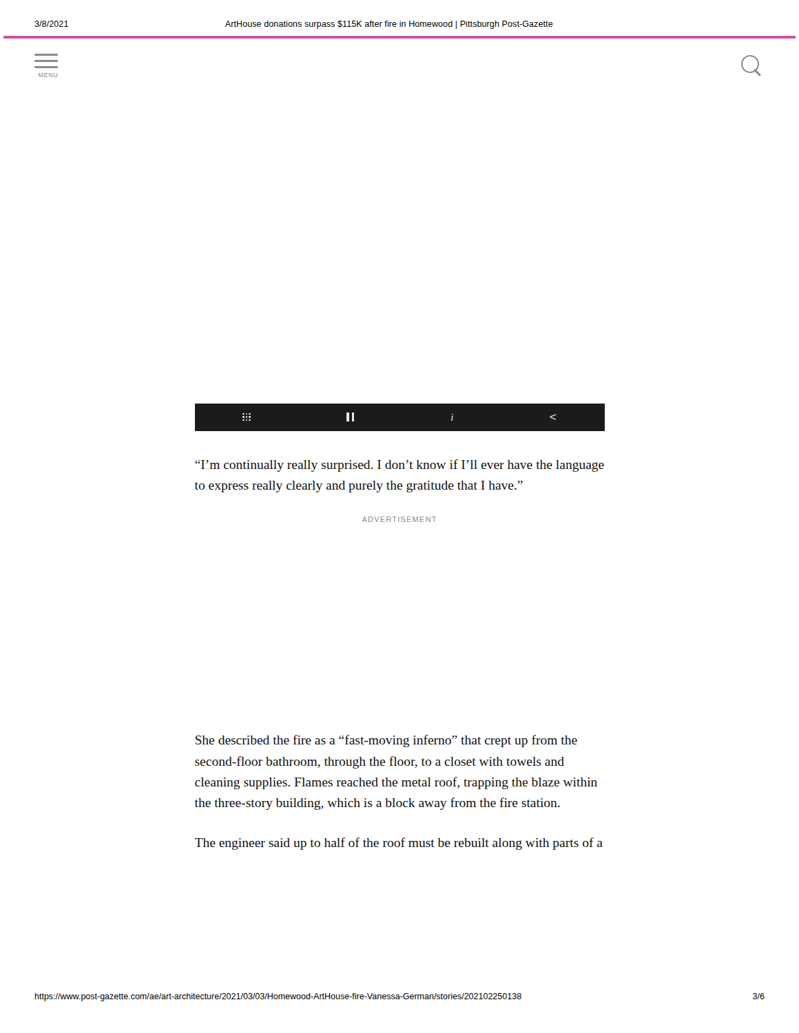3/8/2021 ArtHouse donations surpass $115K after fire in Homewood | Pittsburgh Post-Gazette
MENU
i <
“I’m continually really surprised. I don’t know if I’ll ever have the language to express really clearly and purely the gratitude that I have.”
ADVERTISEMENT
She described the fire as a “fast-moving inferno” that crept up from the second-floor bathroom, through the floor, to a closet with towels and cleaning supplies. Flames reached the metal roof, trapping the blaze within the three-story building, which is a block away from the fire station.
The engineer said up to half of the roof must be rebuilt along with parts of a load-bearing wall. The entire house will require
https://www.post-gazette.com/ae/art-architecture/2021/03/03/Homewood-ArtHouse-fire-Vanessa-German/stories/202102250138 3/6